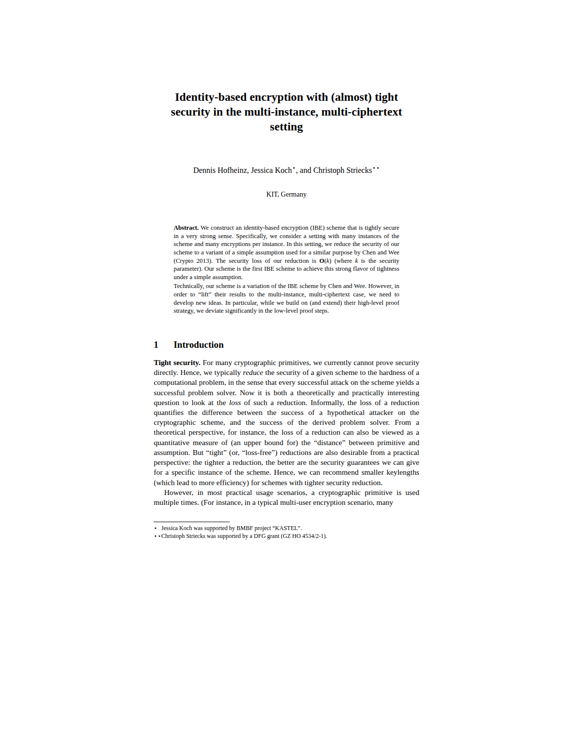Identity-based encryption with (almost) tight
security in the multi-instance, multi-ciphertext
setting
Dennis Hofheinz, Jessica Koch⋆, and Christoph Striecks⋆⋆
KIT, Germany
Abstract. We construct an identity-based encryption (IBE) scheme that is tightly secure in a very strong sense. Specifically, we consider a setting with many instances of the scheme and many encryptions per instance. In this setting, we reduce the security of our scheme to a variant of a simple assumption used for a similar purpose by Chen and Wee (Crypto 2013). The security loss of our reduction is O(k) (where k is the security parameter). Our scheme is the first IBE scheme to achieve this strong flavor of tightness under a simple assumption.
Technically, our scheme is a variation of the IBE scheme by Chen and Wee. However, in order to “lift” their results to the multi-instance, multi-ciphertext case, we need to develop new ideas. In particular, while we build on (and extend) their high-level proof strategy, we deviate significantly in the low-level proof steps.
1 Introduction
Tight security. For many cryptographic primitives, we currently cannot prove security directly. Hence, we typically reduce the security of a given scheme to the hardness of a computational problem, in the sense that every successful attack on the scheme yields a successful problem solver. Now it is both a theoretically and practically interesting question to look at the loss of such a reduction. Informally, the loss of a reduction quantifies the difference between the success of a hypothetical attacker on the cryptographic scheme, and the success of the derived problem solver. From a theoretical perspective, for instance, the loss of a reduction can also be viewed as a quantitative measure of (an upper bound for) the “distance” between primitive and assumption. But “tight” (or, “loss-free”) reductions are also desirable from a practical perspective: the tighter a reduction, the better are the security guarantees we can give for a specific instance of the scheme. Hence, we can recommend smaller keylengths (which lead to more efficiency) for schemes with tighter security reduction.
However, in most practical usage scenarios, a cryptographic primitive is used multiple times. (For instance, in a typical multi-user encryption scenario, many
⋆Jessica Koch was supported by BMBF project “KASTEL”.
⋆⋆Christoph Striecks was supported by a DFG grant (GZ HO 4534/2-1).